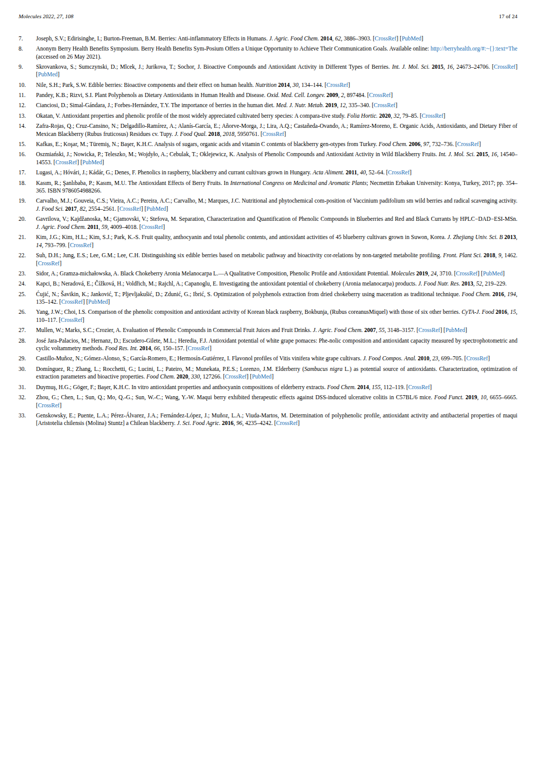Molecules 2022, 27, 108
17 of 24
7. Joseph, S.V.; Edirisinghe, I.; Burton-Freeman, B.M. Berries: Anti-inflammatory Effects in Humans. J. Agric. Food Chem. 2014, 62, 3886–3903. [CrossRef] [PubMed]
8. Anonym Berry Health Benefits Symposium. Berry Health Benefits Sym-Posium Offers a Unique Opportunity to Achieve Their Communication Goals. Available online: http://berryhealth.org/#:~{}:text=The (accessed on 26 May 2021).
9. Skrovankova, S.; Sumczynski, D.; Mlcek, J.; Jurikova, T.; Sochor, J. Bioactive Compounds and Antioxidant Activity in Different Types of Berries. Int. J. Mol. Sci. 2015, 16, 24673–24706. [CrossRef] [PubMed]
10. Nile, S.H.; Park, S.W. Edible berries: Bioactive components and their effect on human health. Nutrition 2014, 30, 134–144. [CrossRef]
11. Pandey, K.B.; Rizvi, S.I. Plant Polyphenols as Dietary Antioxidants in Human Health and Disease. Oxid. Med. Cell. Longev. 2009, 2, 897484. [CrossRef]
12. Cianciosi, D.; Simal-Gándara, J.; Forbes-Hernández, T.Y. The importance of berries in the human diet. Med. J. Nutr. Metab. 2019, 12, 335–340. [CrossRef]
13. Okatan, V. Antioxidant properties and phenolic profile of the most widely appreciated cultivated berry species: A compara-tive study. Folia Hortic. 2020, 32, 79–85. [CrossRef]
14. Zafra-Rojas, Q.; Cruz-Cansino, N.; Delgadillo-Ramírez, A.; Alanís-García, E.; Añorve-Morga, J.; Lira, A.Q.; Castañeda-Ovando, A.; Ramírez-Moreno, E. Organic Acids, Antioxidants, and Dietary Fiber of Mexican Blackberry (Rubus fruticosus) Residues cv. Tupy. J. Food Qual. 2018, 2018, 5950761. [CrossRef]
15. Kafkas, E.; Koşar, M.; Türemiş, N.; Başer, K.H.C. Analysis of sugars, organic acids and vitamin C contents of blackberry gen-otypes from Turkey. Food Chem. 2006, 97, 732–736. [CrossRef]
16. Oszmiański, J.; Nowicka, P.; Teleszko, M.; Wojdyło, A.; Cebulak, T.; Oklejewicz, K. Analysis of Phenolic Compounds and Antioxidant Activity in Wild Blackberry Fruits. Int. J. Mol. Sci. 2015, 16, 14540–14553. [CrossRef] [PubMed]
17. Lugasi, A.; Hóvári, J.; Kádár, G.; Denes, F. Phenolics in raspberry, blackberry and currant cultivars grown in Hungary. Acta Aliment. 2011, 40, 52–64. [CrossRef]
18. Kasım, R.; Şanlıbaba, P.; Kasım, M.U. The Antioxidant Effects of Berry Fruits. In International Congress on Medicinal and Aromatic Plants; Necmettin Erbakan University: Konya, Turkey, 2017; pp. 354–365. ISBN 9786054988266.
19. Carvalho, M.J.; Gouveia, C.S.; Vieira, A.C.; Pereira, A.C.; Carvalho, M.; Marques, J.C. Nutritional and phytochemical com-position of Vaccinium padifolium sm wild berries and radical scavenging activity. J. Food Sci. 2017, 82, 2554–2561. [CrossRef] [PubMed]
20. Gavrilova, V.; Kajdžanoska, M.; Gjamovski, V.; Stefova, M. Separation, Characterization and Quantification of Phenolic Compounds in Blueberries and Red and Black Currants by HPLC−DAD−ESI-MSn. J. Agric. Food Chem. 2011, 59, 4009–4018. [CrossRef]
21. Kim, J.G.; Kim, H.L.; Kim, S.J.; Park, K.-S. Fruit quality, anthocyanin and total phenolic contents, and antioxidant activities of 45 blueberry cultivars grown in Suwon, Korea. J. Zhejiang Univ. Sci. B 2013, 14, 793–799. [CrossRef]
22. Suh, D.H.; Jung, E.S.; Lee, G.M.; Lee, C.H. Distinguishing six edible berries based on metabolic pathway and bioactivity cor-relations by non-targeted metabolite profiling. Front. Plant Sci. 2018, 9, 1462. [CrossRef]
23. Sidor, A.; Gramza-michałowska, A. Black Chokeberry Aronia Melanocarpa L.—A Qualitative Composition, Phenolic Profile and Antioxidant Potential. Molecules 2019, 24, 3710. [CrossRef] [PubMed]
24. Kapci, B.; Neradová, E.; Čížková, H.; Voldřich, M.; Rajchl, A.; Capanoglu, E. Investigating the antioxidant potential of chokeberry (Aronia melanocarpa) products. J. Food Nutr. Res. 2013, 52, 219–229.
25. Ćujić, N.; Šavikin, K.; Janković, T.; Pljevljakušić, D.; Zdunić, G.; Ibrić, S. Optimization of polyphenols extraction from dried chokeberry using maceration as traditional technique. Food Chem. 2016, 194, 135–142. [CrossRef] [PubMed]
26. Yang, J.W.; Choi, I.S. Comparison of the phenolic composition and antioxidant activity of Korean black raspberry, Bokbunja, (Rubus coreanusMiquel) with those of six other berries. CyTA-J. Food 2016, 15, 110–117. [CrossRef]
27. Mullen, W.; Marks, S.C.; Crozier, A. Evaluation of Phenolic Compounds in Commercial Fruit Juices and Fruit Drinks. J. Agric. Food Chem. 2007, 55, 3148–3157. [CrossRef] [PubMed]
28. José Jara-Palacios, M.; Hernanz, D.; Escudero-Gilete, M.L.; Heredia, F.J. Antioxidant potential of white grape pomaces: Phe-nolic composition and antioxidant capacity measured by spectrophotometric and cyclic voltammetry methods. Food Res. Int. 2014, 66, 150–157. [CrossRef]
29. Castillo-Muñoz, N.; Gómez-Alonso, S.; García-Romero, E.; Hermosín-Gutiérrez, I. Flavonol profiles of Vitis vinifera white grape cultivars. J. Food Compos. Anal. 2010, 23, 699–705. [CrossRef]
30. Domínguez, R.; Zhang, L.; Rocchetti, G.; Lucini, L.; Pateiro, M.; Munekata, P.E.S.; Lorenzo, J.M. Elderberry (Sambucus nigra L.) as potential source of antioxidants. Characterization, optimization of extraction parameters and bioactive properties. Food Chem. 2020, 330, 127266. [CrossRef] [PubMed]
31. Duymuş, H.G.; Göger, F.; Başer, K.H.C. In vitro antioxidant properties and anthocyanin compositions of elderberry extracts. Food Chem. 2014, 155, 112–119. [CrossRef]
32. Zhou, G.; Chen, L.; Sun, Q.; Mo, Q.-G.; Sun, W.-C.; Wang, Y.-W. Maqui berry exhibited therapeutic effects against DSS-induced ulcerative colitis in C57BL/6 mice. Food Funct. 2019, 10, 6655–6665. [CrossRef]
33. Genskowsky, E.; Puente, L.A.; Pérez-Álvarez, J.A.; Fernández-López, J.; Muñoz, L.A.; Viuda-Martos, M. Determination of polyphenolic profile, antioxidant activity and antibacterial properties of maqui [Aristotelia chilensis (Molina) Stuntz] a Chilean blackberry. J. Sci. Food Agric. 2016, 96, 4235–4242. [CrossRef]